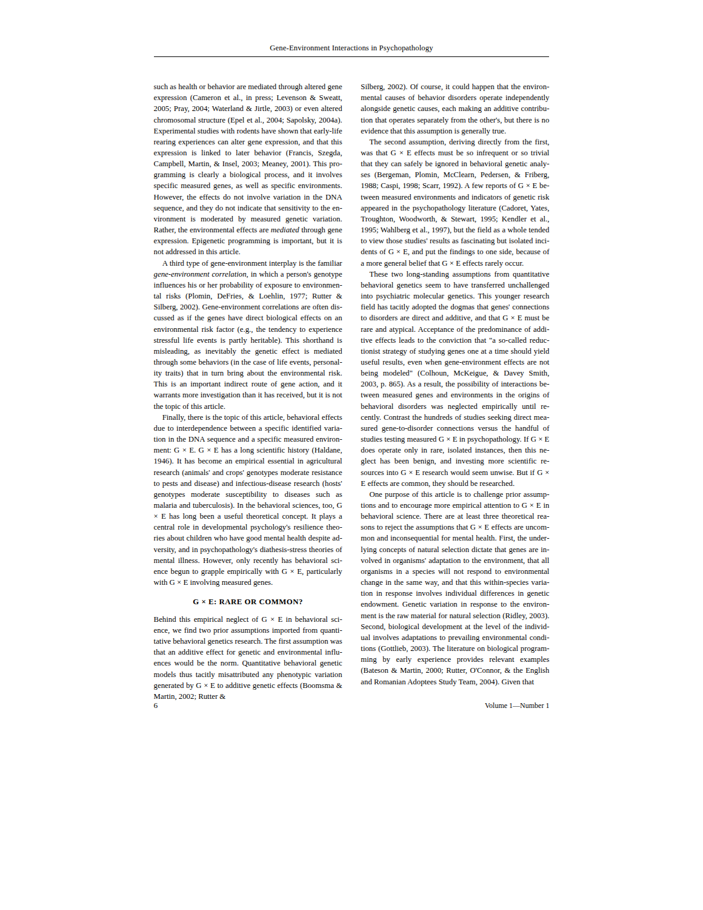Gene-Environment Interactions in Psychopathology
such as health or behavior are mediated through altered gene expression (Cameron et al., in press; Levenson & Sweatt, 2005; Pray, 2004; Waterland & Jirtle, 2003) or even altered chromosomal structure (Epel et al., 2004; Sapolsky, 2004a). Experimental studies with rodents have shown that early-life rearing experiences can alter gene expression, and that this expression is linked to later behavior (Francis, Szegda, Campbell, Martin, & Insel, 2003; Meaney, 2001). This programming is clearly a biological process, and it involves specific measured genes, as well as specific environments. However, the effects do not involve variation in the DNA sequence, and they do not indicate that sensitivity to the environment is moderated by measured genetic variation. Rather, the environmental effects are mediated through gene expression. Epigenetic programming is important, but it is not addressed in this article.
A third type of gene-environment interplay is the familiar gene-environment correlation, in which a person's genotype influences his or her probability of exposure to environmental risks (Plomin, DeFries, & Loehlin, 1977; Rutter & Silberg, 2002). Gene-environment correlations are often discussed as if the genes have direct biological effects on an environmental risk factor (e.g., the tendency to experience stressful life events is partly heritable). This shorthand is misleading, as inevitably the genetic effect is mediated through some behaviors (in the case of life events, personality traits) that in turn bring about the environmental risk. This is an important indirect route of gene action, and it warrants more investigation than it has received, but it is not the topic of this article.
Finally, there is the topic of this article, behavioral effects due to interdependence between a specific identified variation in the DNA sequence and a specific measured environment: G × E. G × E has a long scientific history (Haldane, 1946). It has become an empirical essential in agricultural research (animals' and crops' genotypes moderate resistance to pests and disease) and infectious-disease research (hosts' genotypes moderate susceptibility to diseases such as malaria and tuberculosis). In the behavioral sciences, too, G × E has long been a useful theoretical concept. It plays a central role in developmental psychology's resilience theories about children who have good mental health despite adversity, and in psychopathology's diathesis-stress theories of mental illness. However, only recently has behavioral science begun to grapple empirically with G × E, particularly with G × E involving measured genes.
G × E: RARE OR COMMON?
Behind this empirical neglect of G × E in behavioral science, we find two prior assumptions imported from quantitative behavioral genetics research. The first assumption was that an additive effect for genetic and environmental influences would be the norm. Quantitative behavioral genetic models thus tacitly misattributed any phenotypic variation generated by G × E to additive genetic effects (Boomsma & Martin, 2002; Rutter &
Silberg, 2002). Of course, it could happen that the environmental causes of behavior disorders operate independently alongside genetic causes, each making an additive contribution that operates separately from the other's, but there is no evidence that this assumption is generally true.
The second assumption, deriving directly from the first, was that G × E effects must be so infrequent or so trivial that they can safely be ignored in behavioral genetic analyses (Bergeman, Plomin, McClearn, Pedersen, & Friberg, 1988; Caspi, 1998; Scarr, 1992). A few reports of G × E between measured environments and indicators of genetic risk appeared in the psychopathology literature (Cadoret, Yates, Troughton, Woodworth, & Stewart, 1995; Kendler et al., 1995; Wahlberg et al., 1997), but the field as a whole tended to view those studies' results as fascinating but isolated incidents of G × E, and put the findings to one side, because of a more general belief that G × E effects rarely occur.
These two long-standing assumptions from quantitative behavioral genetics seem to have transferred unchallenged into psychiatric molecular genetics. This younger research field has tacitly adopted the dogmas that genes' connections to disorders are direct and additive, and that G × E must be rare and atypical. Acceptance of the predominance of additive effects leads to the conviction that "a so-called reductionist strategy of studying genes one at a time should yield useful results, even when gene-environment effects are not being modeled" (Colhoun, McKeigue, & Davey Smith, 2003, p. 865). As a result, the possibility of interactions between measured genes and environments in the origins of behavioral disorders was neglected empirically until recently. Contrast the hundreds of studies seeking direct measured gene-to-disorder connections versus the handful of studies testing measured G × E in psychopathology. If G × E does operate only in rare, isolated instances, then this neglect has been benign, and investing more scientific resources into G × E research would seem unwise. But if G × E effects are common, they should be researched.
One purpose of this article is to challenge prior assumptions and to encourage more empirical attention to G × E in behavioral science. There are at least three theoretical reasons to reject the assumptions that G × E effects are uncommon and inconsequential for mental health. First, the underlying concepts of natural selection dictate that genes are involved in organisms' adaptation to the environment, that all organisms in a species will not respond to environmental change in the same way, and that this within-species variation in response involves individual differences in genetic endowment. Genetic variation in response to the environment is the raw material for natural selection (Ridley, 2003). Second, biological development at the level of the individual involves adaptations to prevailing environmental conditions (Gottlieb, 2003). The literature on biological programming by early experience provides relevant examples (Bateson & Martin, 2000; Rutter, O'Connor, & the English and Romanian Adoptees Study Team, 2004). Given that
6 Volume 1—Number 1